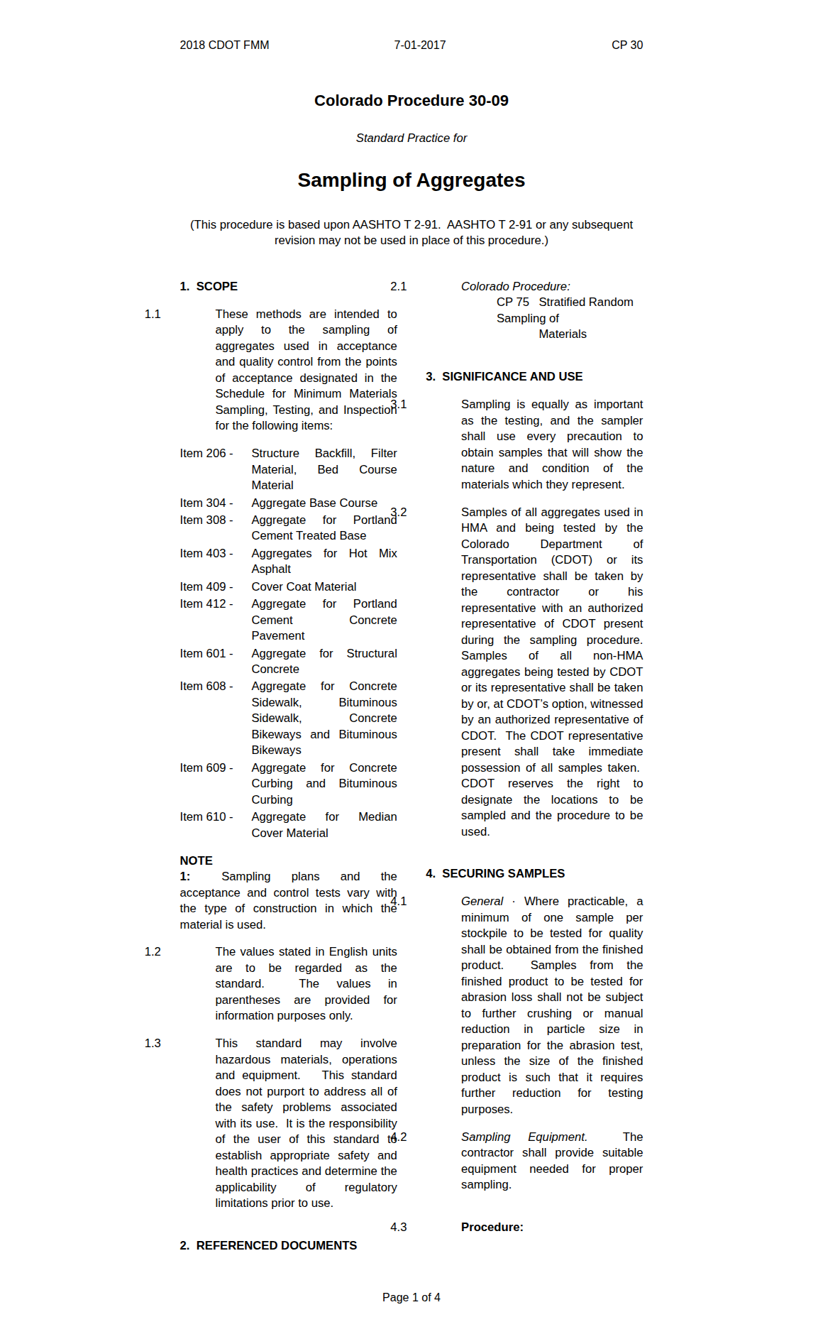2018 CDOT FMM 7-01-2017 CP 30
Colorado Procedure 30-09
Standard Practice for
Sampling of Aggregates
(This procedure is based upon AASHTO T 2-91. AASHTO T 2-91 or any subsequent revision may not be used in place of this procedure.)
1. SCOPE
1.1 These methods are intended to apply to the sampling of aggregates used in acceptance and quality control from the points of acceptance designated in the Schedule for Minimum Materials Sampling, Testing, and Inspection for the following items:
Item 206 -Structure Backfill, Filter Material, Bed Course Material
Item 304 -Aggregate Base Course
Item 308 -Aggregate for Portland Cement Treated Base
Item 403 -Aggregates for Hot Mix Asphalt
Item 409 -Cover Coat Material
Item 412 -Aggregate for Portland Cement Concrete Pavement
Item 601 -Aggregate for Structural Concrete
Item 608 -Aggregate for Concrete Sidewalk, Bituminous Sidewalk, Concrete Bikeways and Bituminous Bikeways
Item 609 -Aggregate for Concrete Curbing and Bituminous Curbing
Item 610 -Aggregate for Median Cover Material
NOTE 1: Sampling plans and the acceptance and control tests vary with the type of construction in which the material is used.
1.2 The values stated in English units are to be regarded as the standard. The values in parentheses are provided for information purposes only.
1.3 This standard may involve hazardous materials, operations and equipment. This standard does not purport to address all of the safety problems associated with its use. It is the responsibility of the user of this standard to establish appropriate safety and health practices and determine the applicability of regulatory limitations prior to use.
2. REFERENCED DOCUMENTS
2.1 Colorado Procedure:
CP 75 Stratified Random Sampling of
Materials
3. SIGNIFICANCE AND USE
3.1 Sampling is equally as important as the testing, and the sampler shall use every precaution to obtain samples that will show the nature and condition of the materials which they represent.
3.2 Samples of all aggregates used in HMA and being tested by the Colorado Department of Transportation (CDOT) or its representative shall be taken by the contractor or his representative with an authorized representative of CDOT present during the sampling procedure. Samples of all non-HMA aggregates being tested by CDOT or its representative shall be taken by or, at CDOT’s option, witnessed by an authorized representative of CDOT. The CDOT representative present shall take immediate possession of all samples taken. CDOT reserves the right to designate the locations to be sampled and the procedure to be used.
4. SECURING SAMPLES
4.1 General · Where practicable, a minimum of one sample per stockpile to be tested for quality shall be obtained from the finished product. Samples from the finished product to be tested for abrasion loss shall not be subject to further crushing or manual reduction in particle size in preparation for the abrasion test, unless the size of the finished product is such that it requires further reduction for testing purposes.
4.2 Sampling Equipment. The contractor shall provide suitable equipment needed for proper sampling.
4.3 Procedure:
Page 1 of 4